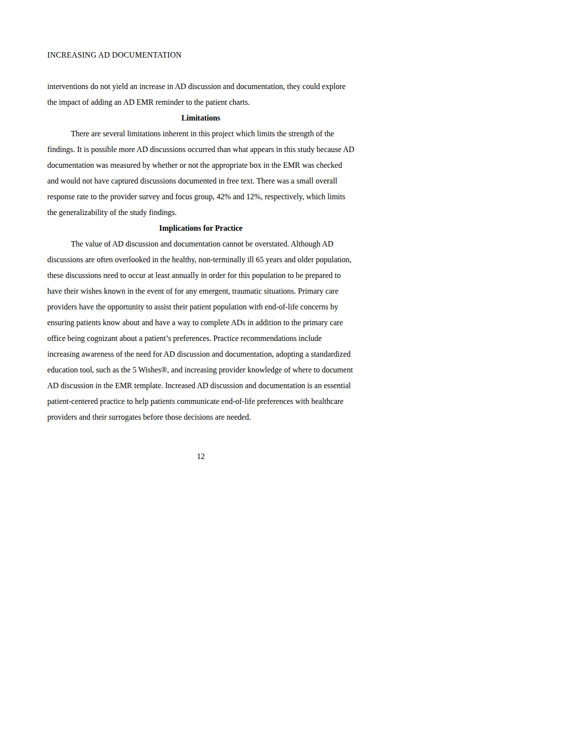INCREASING AD DOCUMENTATION
interventions do not yield an increase in AD discussion and documentation, they could explore the impact of adding an AD EMR reminder to the patient charts.
Limitations
There are several limitations inherent in this project which limits the strength of the findings. It is possible more AD discussions occurred than what appears in this study because AD documentation was measured by whether or not the appropriate box in the EMR was checked and would not have captured discussions documented in free text. There was a small overall response rate to the provider survey and focus group, 42% and 12%, respectively, which limits the generalizability of the study findings.
Implications for Practice
The value of AD discussion and documentation cannot be overstated. Although AD discussions are often overlooked in the healthy, non-terminally ill 65 years and older population, these discussions need to occur at least annually in order for this population to be prepared to have their wishes known in the event of for any emergent, traumatic situations. Primary care providers have the opportunity to assist their patient population with end-of-life concerns by ensuring patients know about and have a way to complete ADs in addition to the primary care office being cognizant about a patient’s preferences. Practice recommendations include increasing awareness of the need for AD discussion and documentation, adopting a standardized education tool, such as the 5 Wishes®, and increasing provider knowledge of where to document AD discussion in the EMR template. Increased AD discussion and documentation is an essential patient-centered practice to help patients communicate end-of-life preferences with healthcare providers and their surrogates before those decisions are needed.
12